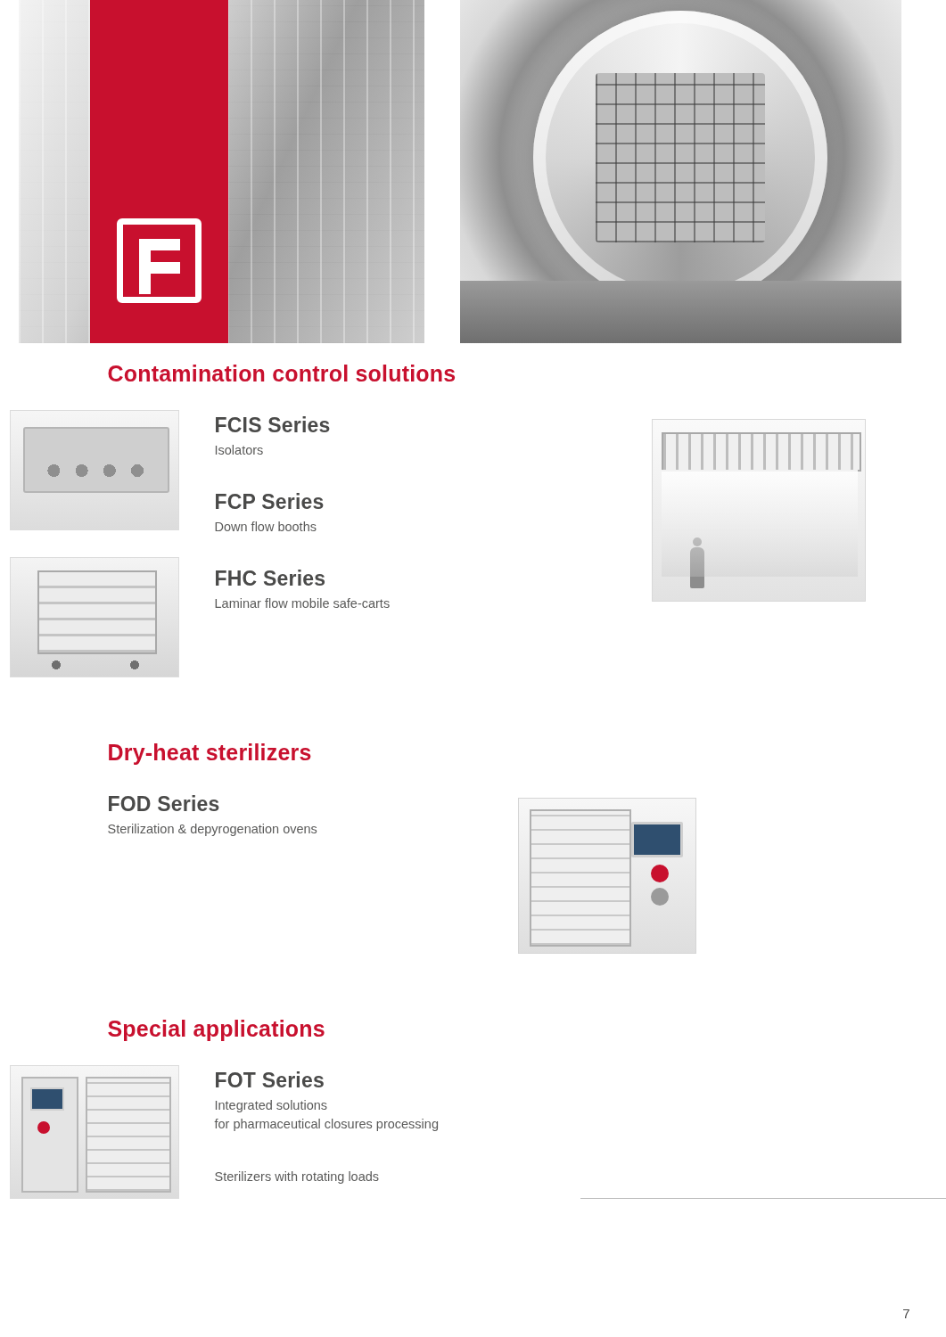Contamination control solutions
FCIS Series
Isolators
FCP Series
Down flow booths
FHC Series
Laminar flow mobile safe-carts
Dry-heat sterilizers
FOD Series
Sterilization & depyrogenation ovens
Special applications
FOT Series
Integrated solutions
for pharmaceutical closures processing
Sterilizers with rotating loads
7